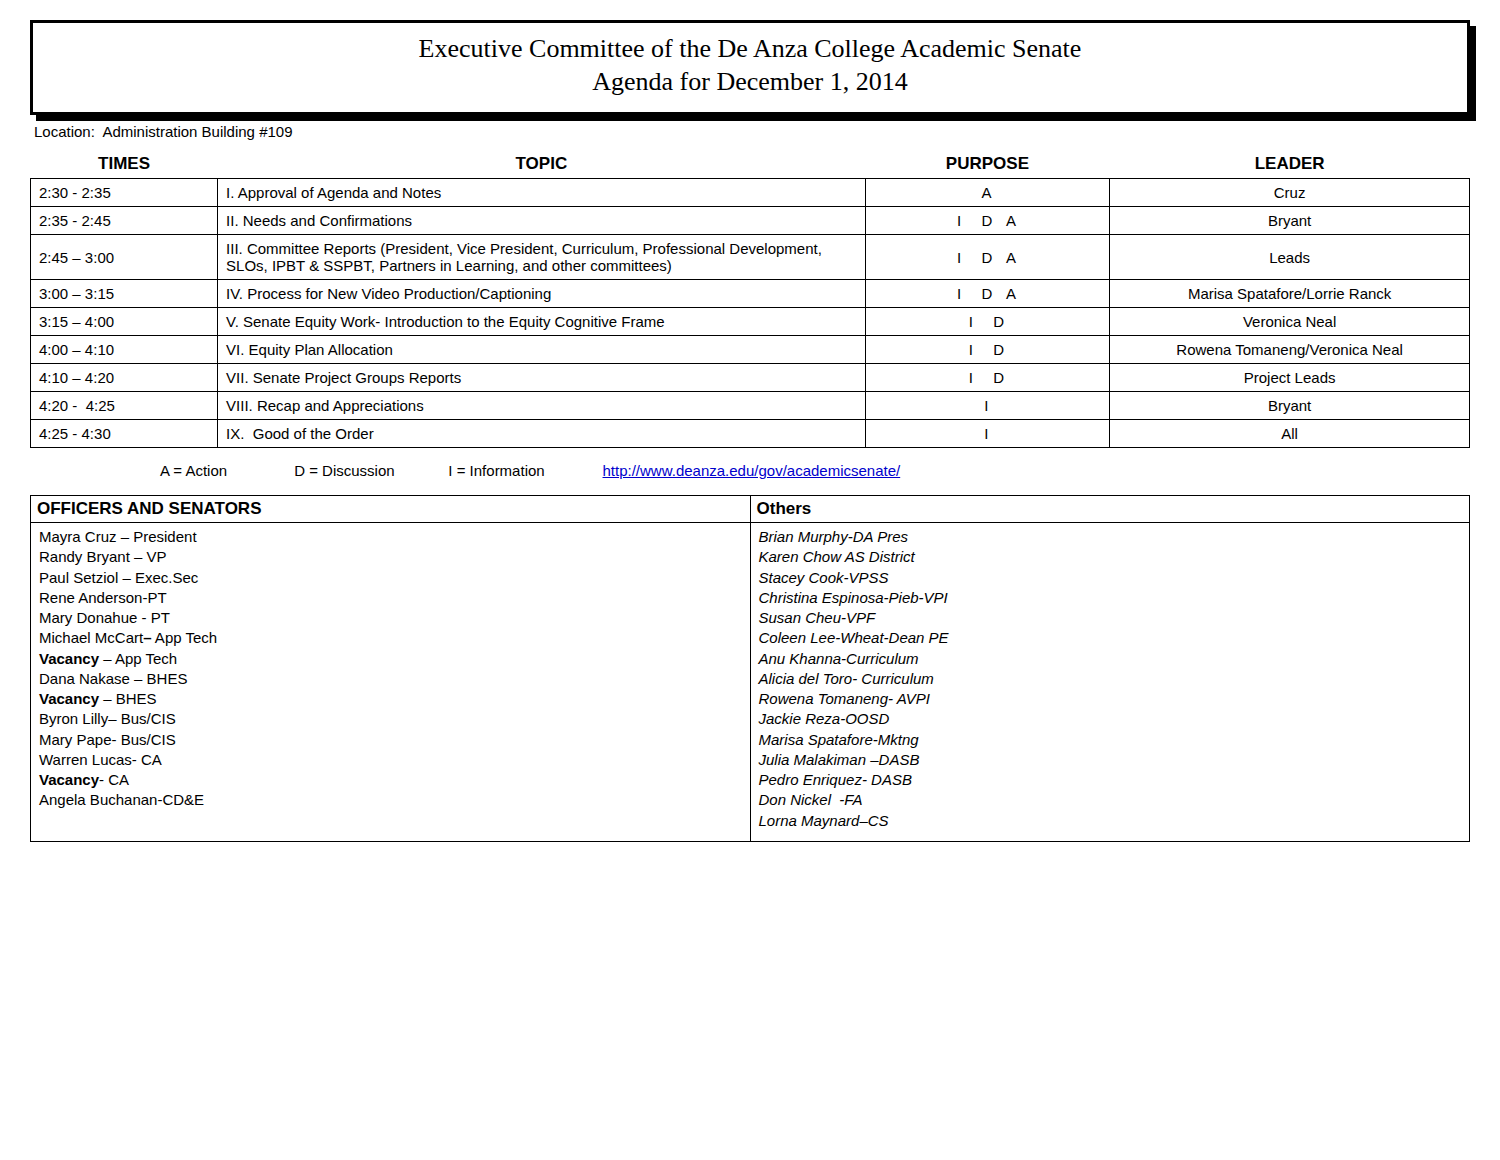Executive Committee of the De Anza College Academic Senate
Agenda for December 1, 2014
Location: Administration Building #109
| TIMES | TOPIC | PURPOSE | LEADER |
| --- | --- | --- | --- |
| 2:30 - 2:35 | I. Approval of Agenda and Notes | A | Cruz |
| 2:35 - 2:45 | II. Needs and Confirmations | I D A | Bryant |
| 2:45 – 3:00 | III. Committee Reports (President, Vice President, Curriculum, Professional Development, SLOs, IPBT & SSPBT, Partners in Learning, and other committees) | I D A | Leads |
| 3:00 – 3:15 | IV. Process for New Video Production/Captioning | I D A | Marisa Spatafore/Lorrie Ranck |
| 3:15 – 4:00 | V. Senate Equity Work- Introduction to the Equity Cognitive Frame | I D | Veronica Neal |
| 4:00 – 4:10 | VI. Equity Plan Allocation | I D | Rowena Tomaneng/Veronica Neal |
| 4:10 – 4:20 | VII. Senate Project Groups Reports | I D | Project Leads |
| 4:20 - 4:25 | VIII. Recap and Appreciations | I | Bryant |
| 4:25 - 4:30 | IX. Good of the Order | I | All |
A = Action D = Discussion I = Information http://www.deanza.edu/gov/academicsenate/
| OFFICERS AND SENATORS | Others |
| --- | --- |
| Mayra Cruz – President Randy Bryant – VP Paul Setziol – Exec.Sec Rene Anderson-PT Mary Donahue - PT Michael McCart – App Tech Vacancy – App Tech Dana Nakase – BHES Vacancy – BHES Byron Lilly– Bus/CIS Mary Pape- Bus/CIS Warren Lucas- CA Vacancy - CA Angela Buchanan-CD&E | Brian Murphy-DA Pres Karen Chow AS District Stacey Cook-VPSS Christina Espinosa-Pieb-VPI Susan Cheu-VPF Coleen Lee-Wheat-Dean PE Anu Khanna-Curriculum Alicia del Toro- Curriculum Rowena Tomaneng- AVPI Jackie Reza-OOSD Marisa Spatafore-Mktng Julia Malakiman –DASB Pedro Enriquez- DASB Don Nickel -FA Lorna Maynard–CS |